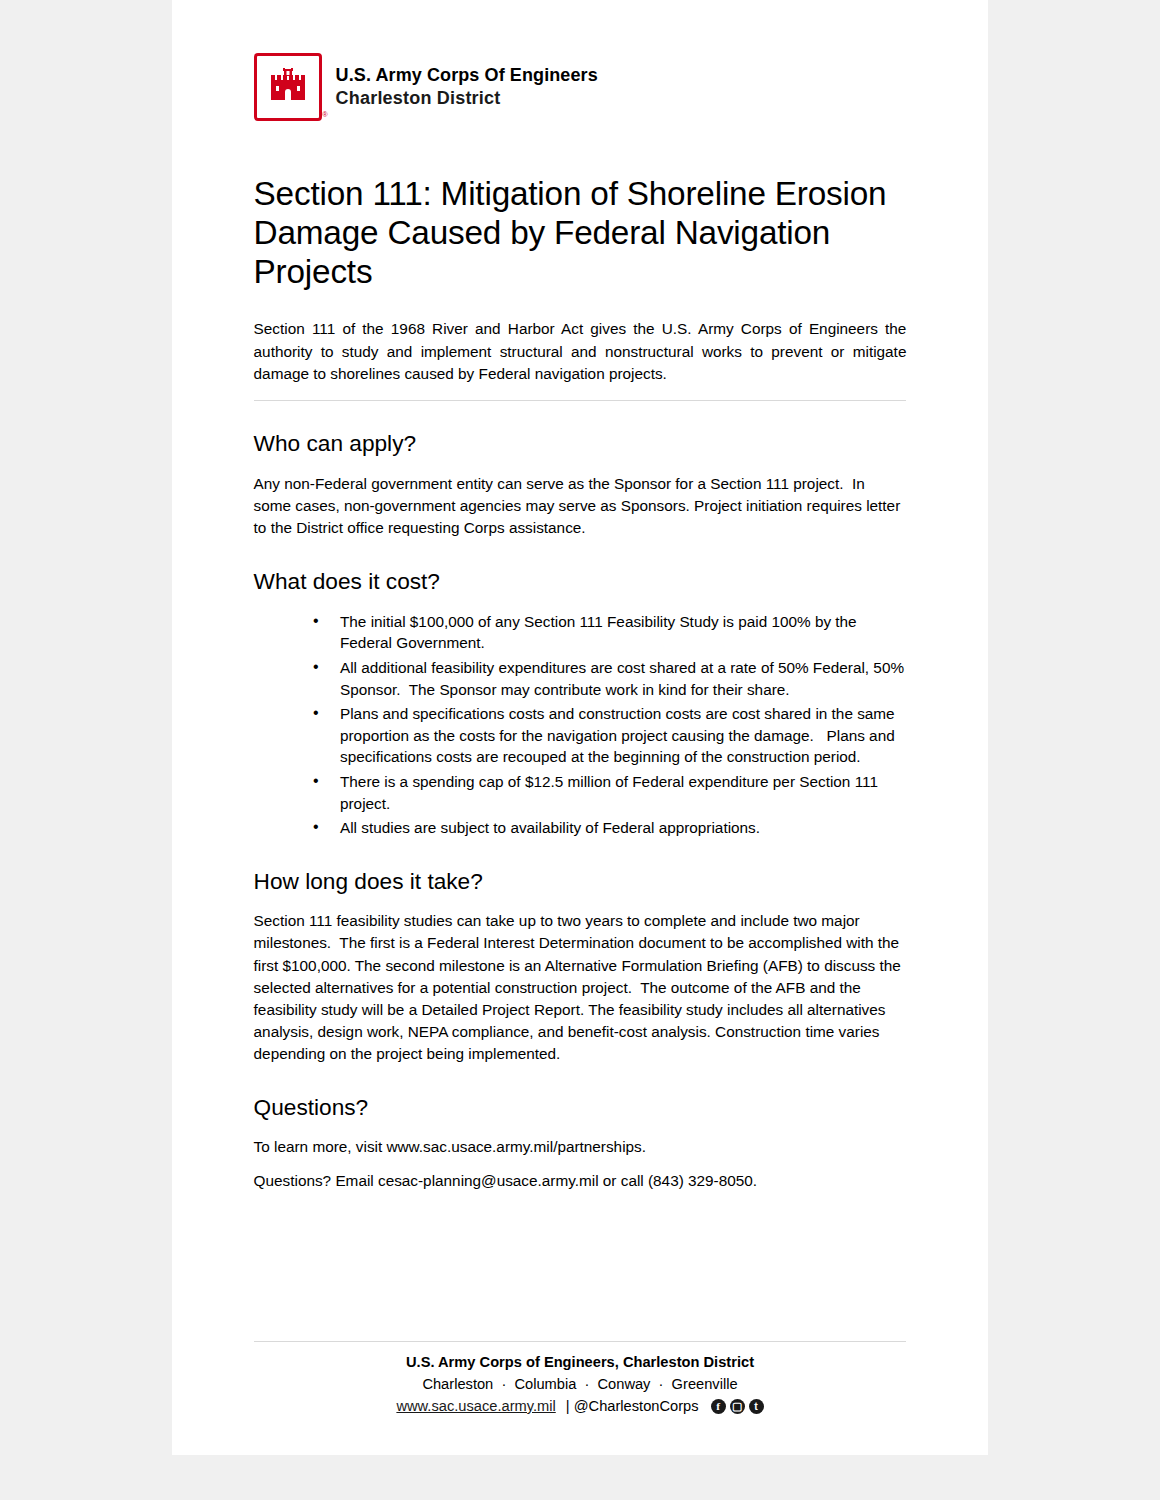®
U.S. Army Corps Of Engineers
Charleston District
Section 111: Mitigation of Shoreline Erosion Damage Caused by Federal Navigation Projects
Section 111 of the 1968 River and Harbor Act gives the U.S. Army Corps of Engineers the authority to study and implement structural and nonstructural works to prevent or mitigate damage to shorelines caused by Federal navigation projects.
Who can apply?
Any non-Federal government entity can serve as the Sponsor for a Section 111 project. In some cases, non-government agencies may serve as Sponsors. Project initiation requires letter to the District office requesting Corps assistance.
What does it cost?
The initial $100,000 of any Section 111 Feasibility Study is paid 100% by the Federal Government.
All additional feasibility expenditures are cost shared at a rate of 50% Federal, 50% Sponsor. The Sponsor may contribute work in kind for their share.
Plans and specifications costs and construction costs are cost shared in the same proportion as the costs for the navigation project causing the damage. Plans and specifications costs are recouped at the beginning of the construction period.
There is a spending cap of $12.5 million of Federal expenditure per Section 111 project.
All studies are subject to availability of Federal appropriations.
How long does it take?
Section 111 feasibility studies can take up to two years to complete and include two major milestones. The first is a Federal Interest Determination document to be accomplished with the first $100,000. The second milestone is an Alternative Formulation Briefing (AFB) to discuss the selected alternatives for a potential construction project. The outcome of the AFB and the feasibility study will be a Detailed Project Report. The feasibility study includes all alternatives analysis, design work, NEPA compliance, and benefit-cost analysis. Construction time varies depending on the project being implemented.
Questions?
To learn more, visit www.sac.usace.army.mil/partnerships.
Questions? Email cesac-planning@usace.army.mil or call (843) 329-8050.
U.S. Army Corps of Engineers, Charleston District
Charleston · Columbia · Conway · Greenville
www.sac.usace.army.mil | @CharlestonCorps f▢t